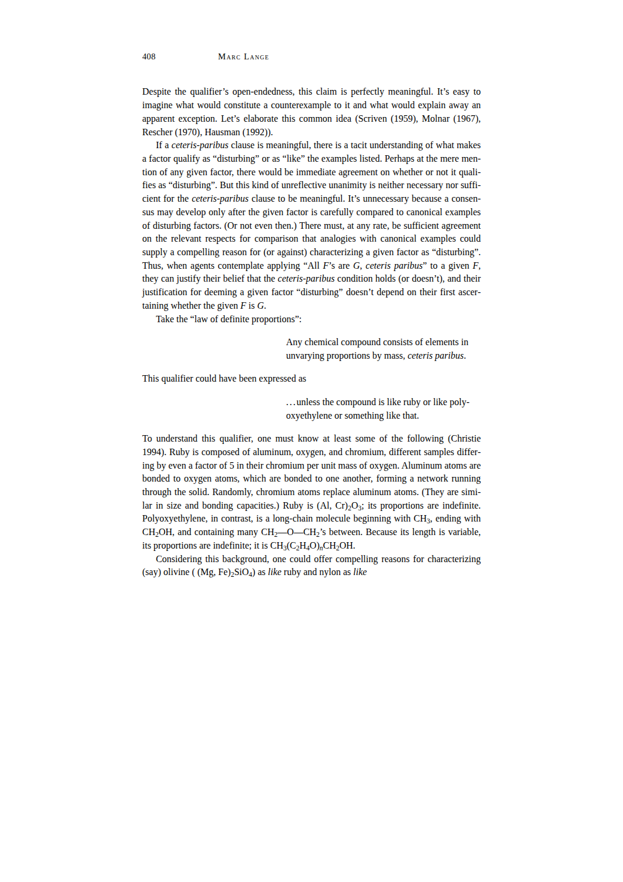408 Marc Lange
Despite the qualifier’s open-endedness, this claim is perfectly meaningful. It’s easy to imagine what would constitute a counterexample to it and what would explain away an apparent exception. Let’s elaborate this common idea (Scriven (1959), Molnar (1967), Rescher (1970), Hausman (1992)).
If a ceteris-paribus clause is meaningful, there is a tacit understanding of what makes a factor qualify as “disturbing” or as “like” the examples listed. Perhaps at the mere mention of any given factor, there would be immediate agreement on whether or not it qualifies as “disturbing”. But this kind of unreflective unanimity is neither necessary nor sufficient for the ceteris-paribus clause to be meaningful. It’s unnecessary because a consensus may develop only after the given factor is carefully compared to canonical examples of disturbing factors. (Or not even then.) There must, at any rate, be sufficient agreement on the relevant respects for comparison that analogies with canonical examples could supply a compelling reason for (or against) characterizing a given factor as “disturbing”. Thus, when agents contemplate applying “All F’s are G, ceteris paribus” to a given F, they can justify their belief that the ceteris-paribus condition holds (or doesn’t), and their justification for deeming a given factor “disturbing” doesn’t depend on their first ascertaining whether the given F is G.
Take the “law of definite proportions”:
Any chemical compound consists of elements in unvarying proportions by mass, ceteris paribus.
This qualifier could have been expressed as
... unless the compound is like ruby or like polyoxyethylene or something like that.
To understand this qualifier, one must know at least some of the following (Christie 1994). Ruby is composed of aluminum, oxygen, and chromium, different samples differing by even a factor of 5 in their chromium per unit mass of oxygen. Aluminum atoms are bonded to oxygen atoms, which are bonded to one another, forming a network running through the solid. Randomly, chromium atoms replace aluminum atoms. (They are similar in size and bonding capacities.) Ruby is (Al, Cr)2O3; its proportions are indefinite. Polyoxyethylene, in contrast, is a long-chain molecule beginning with CH3, ending with CH2OH, and containing many CH2—O—CH2’s between. Because its length is variable, its proportions are indefinite; it is CH3(C2H4O)nCH2OH.
Considering this background, one could offer compelling reasons for characterizing (say) olivine ( (Mg, Fe)2SiO4) as like ruby and nylon as like